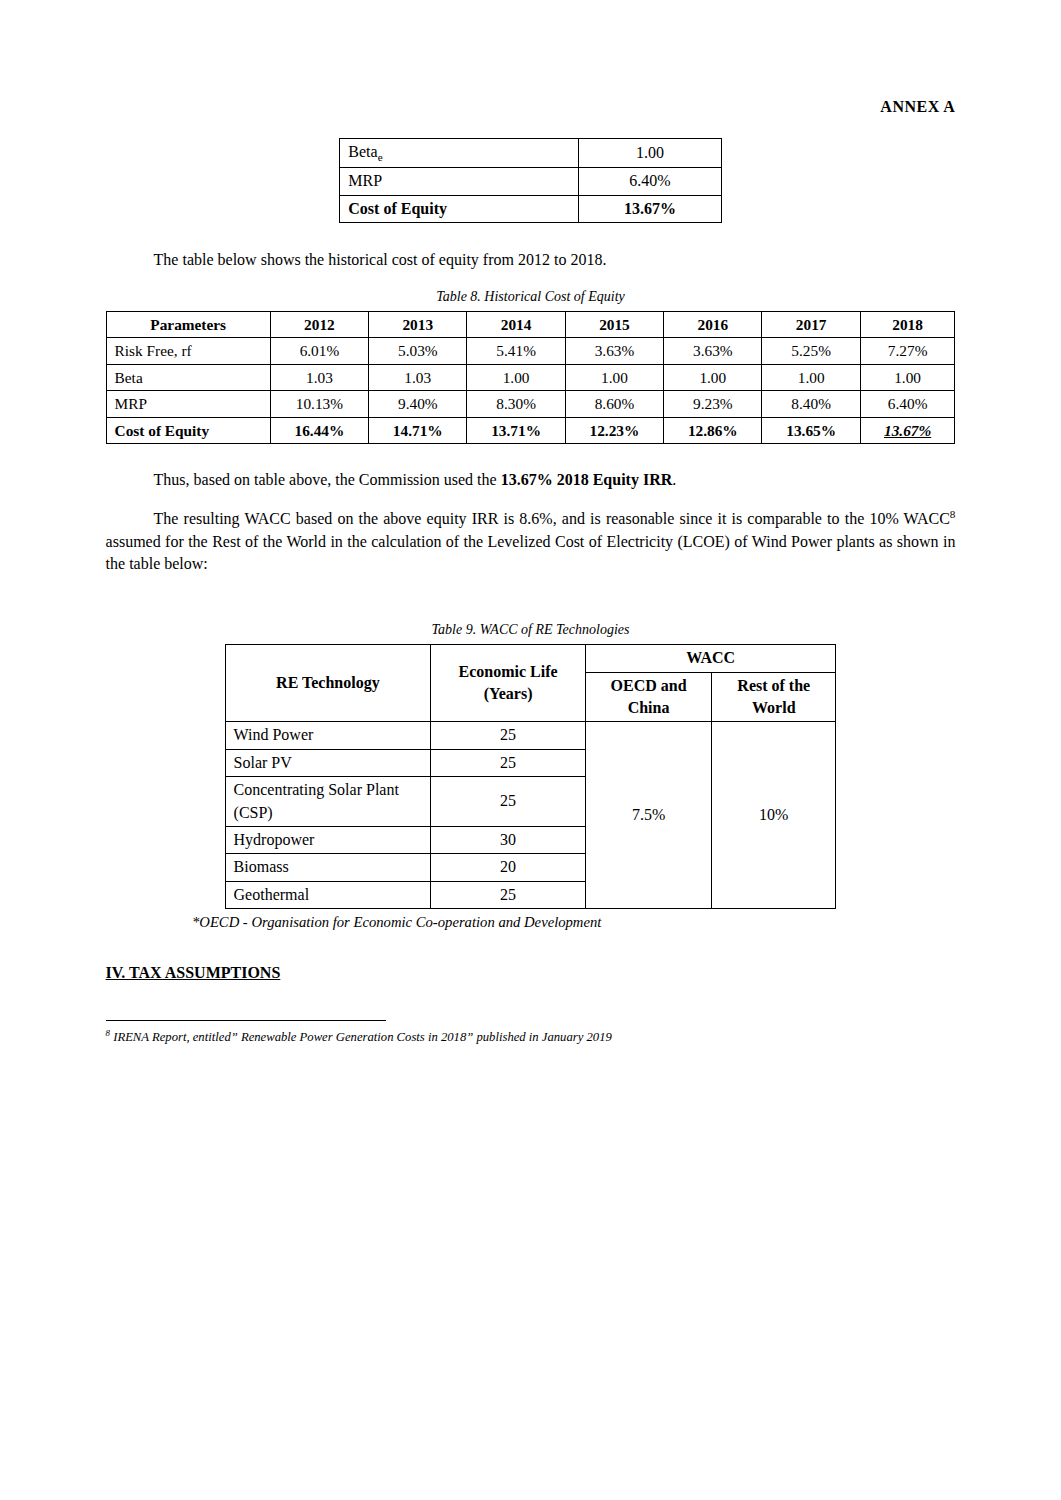ANNEX A
| Beta e | 1.00 |
| MRP | 6.40% |
| Cost of Equity | 13.67% |
The table below shows the historical cost of equity from 2012 to 2018.
Table 8. Historical Cost of Equity
| Parameters | 2012 | 2013 | 2014 | 2015 | 2016 | 2017 | 2018 |
| --- | --- | --- | --- | --- | --- | --- | --- |
| Risk Free, rf | 6.01% | 5.03% | 5.41% | 3.63% | 3.63% | 5.25% | 7.27% |
| Beta | 1.03 | 1.03 | 1.00 | 1.00 | 1.00 | 1.00 | 1.00 |
| MRP | 10.13% | 9.40% | 8.30% | 8.60% | 9.23% | 8.40% | 6.40% |
| Cost of Equity | 16.44% | 14.71% | 13.71% | 12.23% | 12.86% | 13.65% | 13.67% |
Thus, based on table above, the Commission used the 13.67% 2018 Equity IRR.
The resulting WACC based on the above equity IRR is 8.6%, and is reasonable since it is comparable to the 10% WACC8 assumed for the Rest of the World in the calculation of the Levelized Cost of Electricity (LCOE) of Wind Power plants as shown in the table below:
Table 9. WACC of RE Technologies
| RE Technology | Economic Life (Years) | WACC |
| --- | --- | --- |
| OECD and China | Rest of the World |
| Wind Power | 25 | 7.5% | 10% |
| Solar PV | 25 |
| Concentrating Solar Plant (CSP) | 25 |
| Hydropower | 30 |
| Biomass | 20 |
| Geothermal | 25 |
*OECD - Organisation for Economic Co-operation and Development
IV. TAX ASSUMPTIONS
8 IRENA Report, entitled” Renewable Power Generation Costs in 2018” published in January 2019